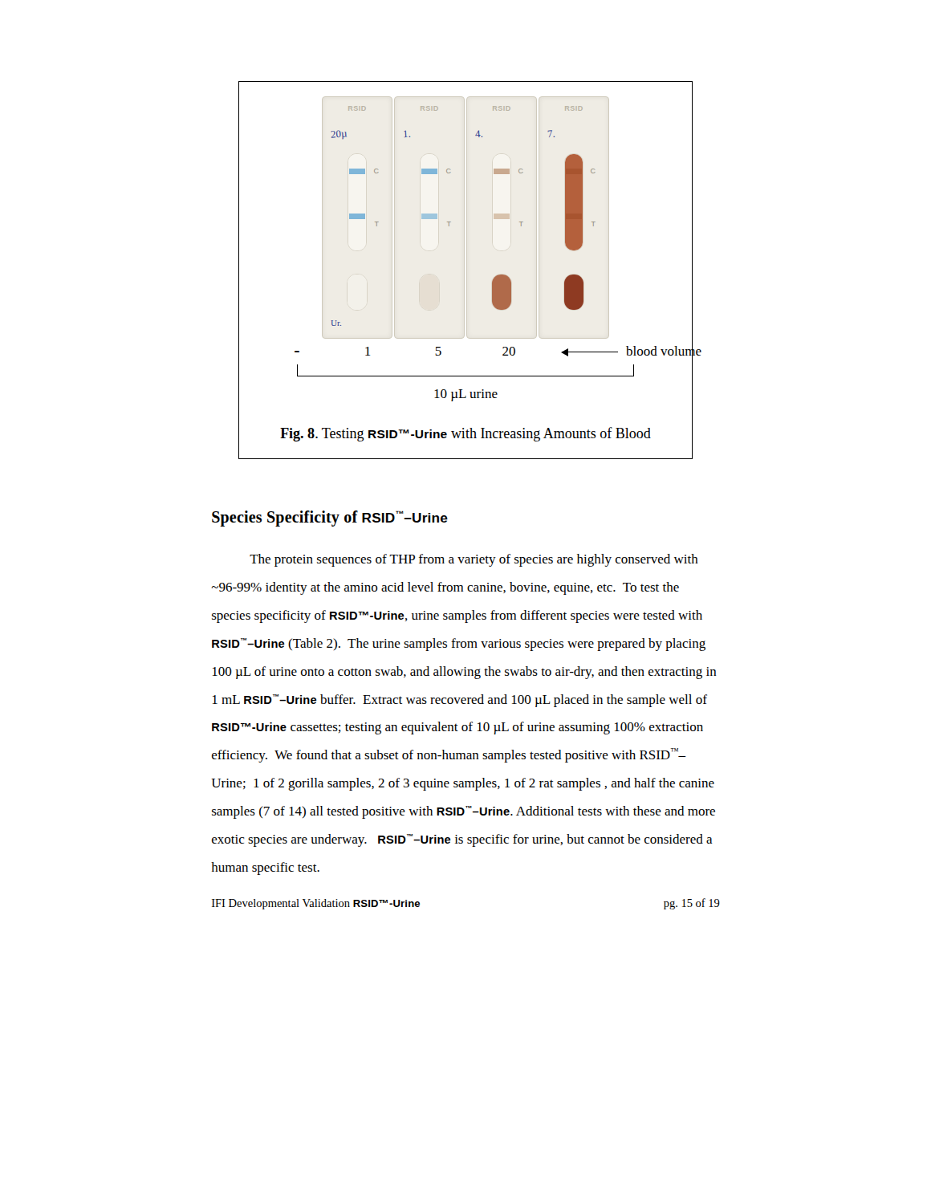RSID
20µ
C T
Ur.
RSID
1.
C T
RSID
4.
C T
RSID
7.
C T
-
1
5
20
blood volume
10 µL urine
Fig. 8. Testing RSID™-Urine with Increasing Amounts of Blood
Species Specificity of RSID™–Urine
The protein sequences of THP from a variety of species are highly conserved with ~96-99% identity at the amino acid level from canine, bovine, equine, etc. To test the species specificity of RSID™-Urine, urine samples from different species were tested with RSID™–Urine (Table 2). The urine samples from various species were prepared by placing 100 µL of urine onto a cotton swab, and allowing the swabs to air-dry, and then extracting in 1 mL RSID™–Urine buffer. Extract was recovered and 100 µL placed in the sample well of RSID™-Urine cassettes; testing an equivalent of 10 µL of urine assuming 100% extraction efficiency. We found that a subset of non-human samples tested positive with RSID™–Urine; 1 of 2 gorilla samples, 2 of 3 equine samples, 1 of 2 rat samples , and half the canine samples (7 of 14) all tested positive with RSID™–Urine. Additional tests with these and more exotic species are underway. RSID™–Urine is specific for urine, but cannot be considered a human specific test.
IFI Developmental Validation RSID™-Urine
pg. 15 of 19